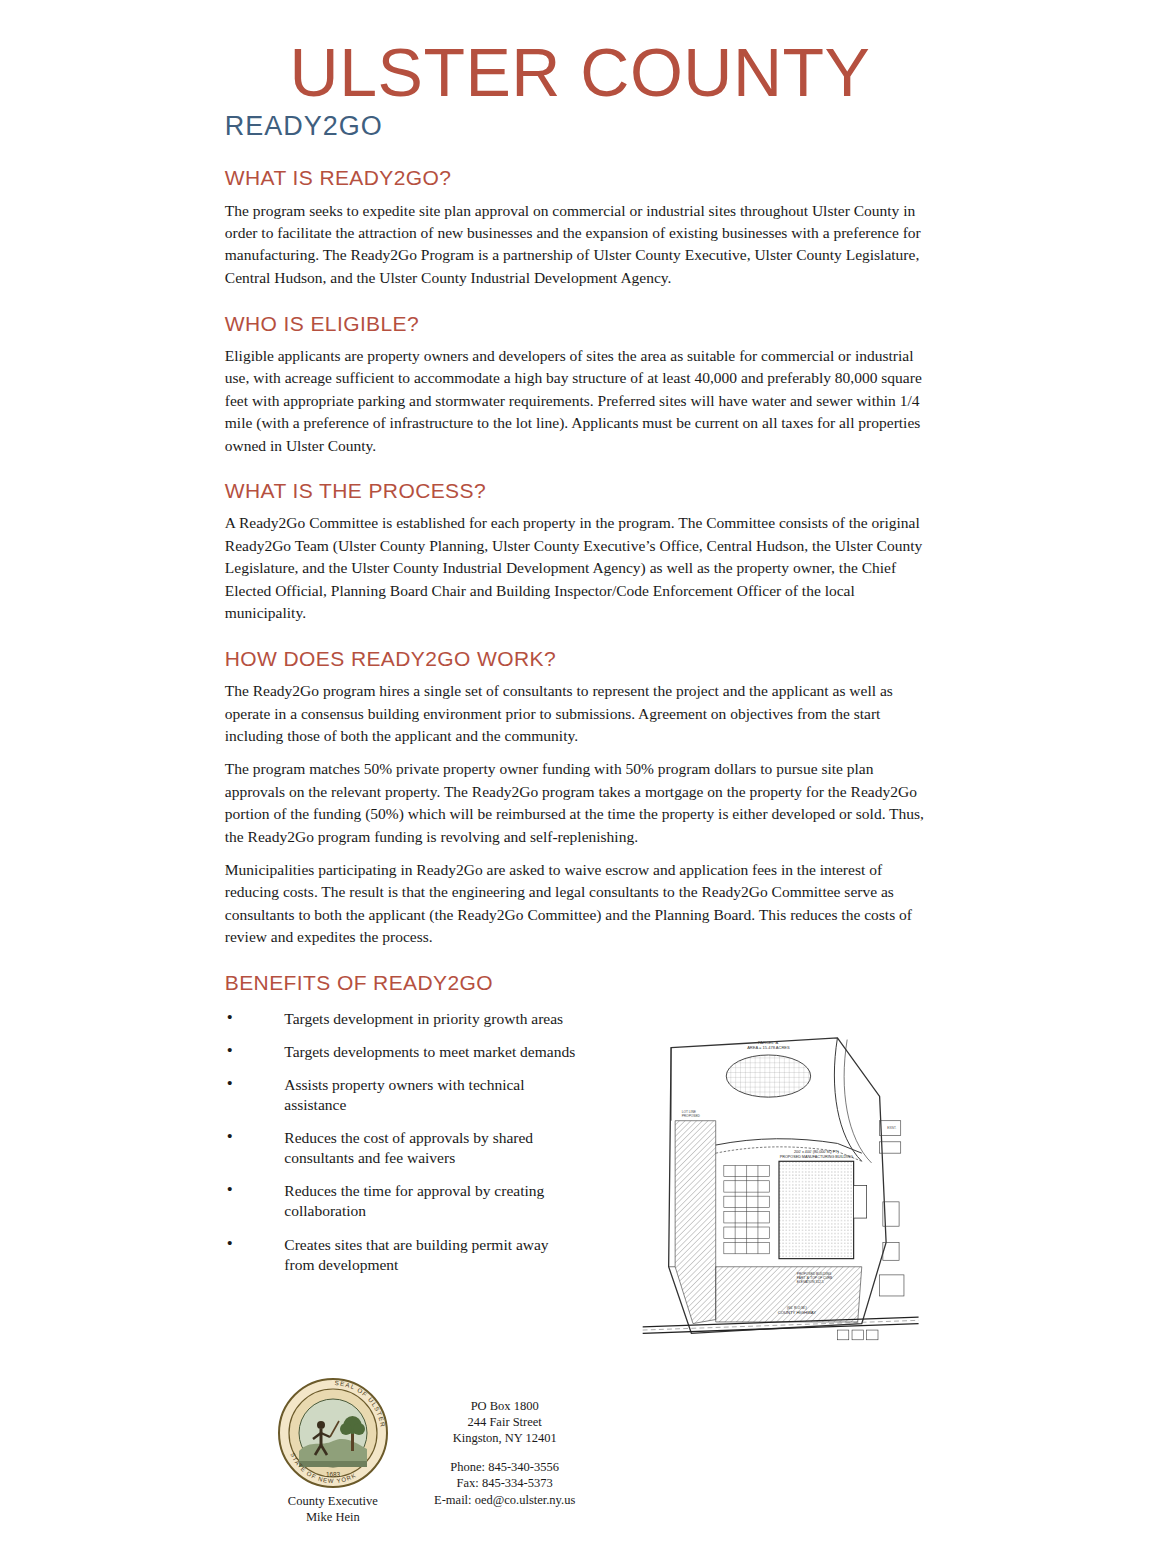Ulster County
Ready2Go
What is Ready2Go?
The program seeks to expedite site plan approval on commercial or industrial sites throughout Ulster County in order to facilitate the attraction of new businesses and the expansion of existing businesses with a preference for manufacturing. The Ready2Go Program is a partnership of Ulster County Executive, Ulster County Legislature, Central Hudson, and the Ulster County Industrial Development Agency.
Who is Eligible?
Eligible applicants are property owners and developers of sites the area as suitable for commercial or industrial use, with acreage sufficient to accommodate a high bay structure of at least 40,000 and preferably 80,000 square feet with appropriate parking and stormwater requirements. Preferred sites will have water and sewer within 1/4 mile (with a preference of infrastructure to the lot line). Applicants must be current on all taxes for all properties owned in Ulster County.
What is the Process?
A Ready2Go Committee is established for each property in the program. The Committee consists of the original Ready2Go Team (Ulster County Planning, Ulster County Executive’s Office, Central Hudson, the Ulster County Legislature, and the Ulster County Industrial Development Agency) as well as the property owner, the Chief Elected Official, Planning Board Chair and Building Inspector/Code Enforcement Officer of the local municipality.
How Does Ready2Go Work?
The Ready2Go program hires a single set of consultants to represent the project and the applicant as well as operate in a consensus building environment prior to submissions. Agreement on objectives from the start including those of both the applicant and the community.
The program matches 50% private property owner funding with 50% program dollars to pursue site plan approvals on the relevant property. The Ready2Go program takes a mortgage on the property for the Ready2Go portion of the funding (50%) which will be reimbursed at the time the property is either developed or sold. Thus, the Ready2Go program funding is revolving and self-replenishing.
Municipalities participating in Ready2Go are asked to waive escrow and application fees in the interest of reducing costs. The result is that the engineering and legal consultants to the Ready2Go Committee serve as consultants to both the applicant (the Ready2Go Committee) and the Planning Board. This reduces the costs of review and expedites the process.
Benefits of Ready2Go
Targets development in priority growth areas
Targets developments to meet market demands
Assists property owners with technical assistance
Reduces the cost of approvals by shared consultants and fee waivers
Reduces the time for approval by creating collaboration
Creates sites that are building permit away from development
AREA = 15.478 ACRES PARCEL 'A' PROPOSED MANUFACTURING BUILDING 200' x 400' (80,000 SQ FT) EXIST. COUNTY HIGHWAY (66' R.O.W.) PROPOSED LOT LINE PROPOSED BUILDING PART 'A' TOP OF CURB ELEVATION 312.5
SEAL OF ULSTER COUNTY STATE OF NEW YORK 1683
County Executive
Mike Hein
PO Box 1800
244 Fair Street
Kingston, NY 12401
Phone: 845-340-3556
Fax: 845-334-5373
E-mail: oed@co.ulster.ny.us